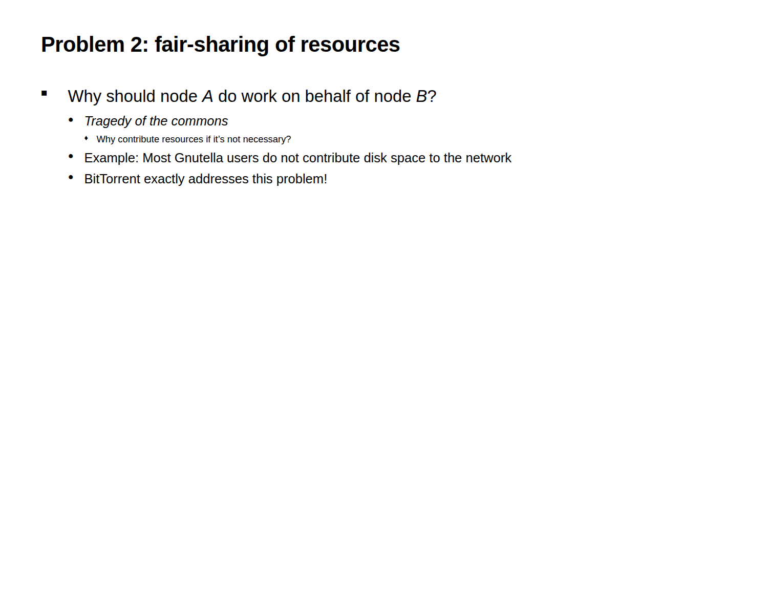Problem 2: fair-sharing of resources
Why should node A do work on behalf of node B?
Tragedy of the commons
Why contribute resources if it’s not necessary?
Example: Most Gnutella users do not contribute disk space to the network
BitTorrent exactly addresses this problem!